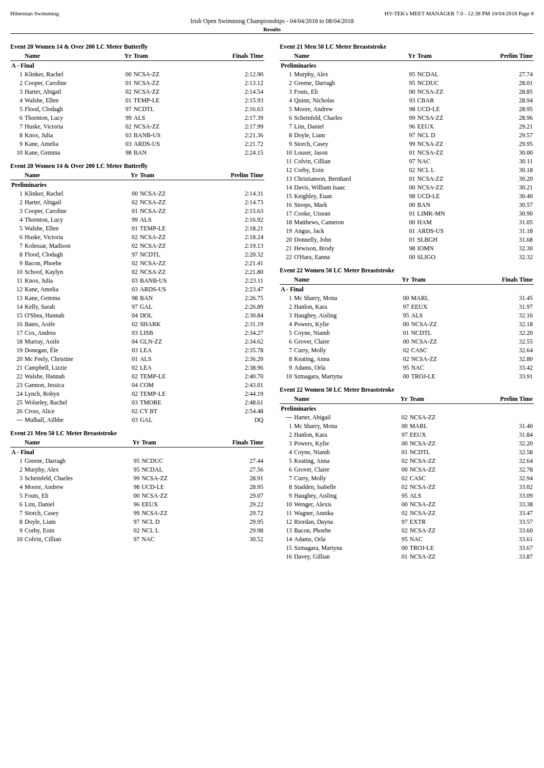Hibernian Swimming HY-TEK's MEET MANAGER 7.0 - 12:38 PM 10/04/2018 Page 8
Irish Open Swimming Championships - 04/04/2018 to 08/04/2018
Results
Event 20 Women 14 & Over 200 LC Meter Butterfly
| | Name | Yr | Team | Finals Time |
| --- | --- | --- | --- | --- |
| A - Final |
| 1 | Klinker, Rachel | 00 | NCSA-ZZ | 2:12.90 |
| 2 | Cooper, Caroline | 01 | NCSA-ZZ | 2:13.12 |
| 3 | Harter, Abigail | 02 | NCSA-ZZ | 2:14.54 |
| 4 | Walshe, Ellen | 01 | TEMP-LE | 2:15.93 |
| 5 | Flood, Clodagh | 97 | NCDTL | 2:16.63 |
| 6 | Thornton, Lucy | 99 | ALS | 2:17.39 |
| 7 | Huske, Victoria | 02 | NCSA-ZZ | 2:17.99 |
| 8 | Knox, Julia | 03 | BANB-US | 2:21.36 |
| 9 | Kane, Amelia | 03 | ARDS-US | 2:21.72 |
| 10 | Kane, Gemma | 98 | BAN | 2:24.15 |
Event 20 Women 14 & Over 200 LC Meter Butterfly
| | Name | Yr | Team | Prelim Time |
| --- | --- | --- | --- | --- |
| Preliminaries |
| 1 | Klinker, Rachel | 00 | NCSA-ZZ | 2:14.31 |
| 2 | Harter, Abigail | 02 | NCSA-ZZ | 2:14.73 |
| 3 | Cooper, Caroline | 01 | NCSA-ZZ | 2:15.63 |
| 4 | Thornton, Lucy | 99 | ALS | 2:16.92 |
| 5 | Walshe, Ellen | 01 | TEMP-LE | 2:18.21 |
| 6 | Huske, Victoria | 02 | NCSA-ZZ | 2:18.24 |
| 7 | Kolessar, Madison | 02 | NCSA-ZZ | 2:19.13 |
| 8 | Flood, Clodagh | 97 | NCDTL | 2:20.32 |
| 9 | Bacon, Phoebe | 02 | NCSA-ZZ | 2:21.41 |
| 10 | Schoof, Kaylyn | 02 | NCSA-ZZ | 2:21.80 |
| 11 | Knox, Julia | 03 | BANB-US | 2:23.11 |
| 12 | Kane, Amelia | 03 | ARDS-US | 2:23.47 |
| 13 | Kane, Gemma | 98 | BAN | 2:26.75 |
| 14 | Kelly, Sarah | 97 | GAL | 2:26.89 |
| 15 | O'Shea, Hannah | 04 | DOL | 2:30.84 |
| 16 | Bates, Aoife | 02 | SHARK | 2:31.19 |
| 17 | Cox, Andrea | 03 | LISB | 2:34.27 |
| 18 | Murray, Aoife | 04 | GLN-ZZ | 2:34.62 |
| 19 | Donegan, Éle | 03 | LEA | 2:35.78 |
| 20 | Mc Feely, Christine | 01 | ALS | 2:36.20 |
| 21 | Campbell, Lizzie | 02 | LEA | 2:38.96 |
| 22 | Walshe, Hannah | 02 | TEMP-LE | 2:40.70 |
| 23 | Gannon, Jessica | 04 | COM | 2:43.01 |
| 24 | Lynch, Robyn | 02 | TEMP-LE | 2:44.19 |
| 25 | Wolseley, Rachel | 03 | TMORE | 2:48.61 |
| 26 | Cross, Alice | 02 | CY BT | 2:54.48 |
| --- | Mulhall, Ailbhe | 03 | GAL | DQ |
Event 21 Men 50 LC Meter Breaststroke
| | Name | Yr | Team | Finals Time |
| --- | --- | --- | --- | --- |
| A - Final |
| 1 | Greene, Darragh | 95 | NCDUC | 27.44 |
| 2 | Murphy, Alex | 95 | NCDAL | 27.56 |
| 3 | Scheinfeld, Charles | 99 | NCSA-ZZ | 28.91 |
| 4 | Moore, Andrew | 98 | UCD-LE | 28.95 |
| 5 | Fouts, Eli | 00 | NCSA-ZZ | 29.07 |
| 6 | Lim, Daniel | 96 | EEUX | 29.22 |
| 7 | Storch, Casey | 99 | NCSA-ZZ | 29.72 |
| 8 | Doyle, Liam | 97 | NCL D | 29.95 |
| 9 | Corby, Eoin | 02 | NCL L | 29.98 |
| 10 | Colvin, Cillian | 97 | NAC | 30.52 |
Event 21 Men 50 LC Meter Breaststroke
| | Name | Yr | Team | Prelim Time |
| --- | --- | --- | --- | --- |
| Preliminaries |
| 1 | Murphy, Alex | 95 | NCDAL | 27.74 |
| 2 | Greene, Darragh | 95 | NCDUC | 28.01 |
| 3 | Fouts, Eli | 00 | NCSA-ZZ | 28.85 |
| 4 | Quinn, Nicholas | 93 | CBAR | 28.94 |
| 5 | Moore, Andrew | 98 | UCD-LE | 28.95 |
| 6 | Scheinfeld, Charles | 99 | NCSA-ZZ | 28.96 |
| 7 | Lim, Daniel | 96 | EEUX | 29.21 |
| 8 | Doyle, Liam | 97 | NCL D | 29.57 |
| 9 | Storch, Casey | 99 | NCSA-ZZ | 29.95 |
| 10 | Louser, Jason | 01 | NCSA-ZZ | 30.00 |
| 11 | Colvin, Cillian | 97 | NAC | 30.11 |
| 12 | Corby, Eoin | 02 | NCL L | 30.18 |
| 13 | Christianson, Bernhard | 01 | NCSA-ZZ | 30.20 |
| 14 | Davis, William Isaac | 00 | NCSA-ZZ | 30.21 |
| 15 | Keighley, Euan | 98 | UCD-LE | 30.40 |
| 16 | Stoops, Mark | 00 | BAN | 30.57 |
| 17 | Cooke, Uisean | 01 | LIMK-MN | 30.90 |
| 18 | Matthews, Cameron | 00 | HAM | 31.05 |
| 19 | Angus, Jack | 01 | ARDS-US | 31.18 |
| 20 | Donnelly, John | 01 | SLBGH | 31.68 |
| 21 | Hewison, Brody | 98 | IOMN | 32.30 |
| 22 | O'Hara, Eanna | 00 | SLIGO | 32.32 |
Event 22 Women 50 LC Meter Breaststroke
| | Name | Yr | Team | Finals Time |
| --- | --- | --- | --- | --- |
| A - Final |
| 1 | Mc Sharry, Mona | 00 | MARL | 31.45 |
| 2 | Hanlon, Kara | 97 | EEUX | 31.97 |
| 3 | Haughey, Aisling | 95 | ALS | 32.16 |
| 4 | Powers, Kylie | 00 | NCSA-ZZ | 32.18 |
| 5 | Coyne, Niamh | 01 | NCDTL | 32.20 |
| 6 | Grover, Claire | 00 | NCSA-ZZ | 32.55 |
| 7 | Curry, Molly | 02 | CASC | 32.64 |
| 8 | Keating, Anna | 02 | NCSA-ZZ | 32.80 |
| 9 | Adams, Orla | 95 | NAC | 33.42 |
| 10 | Szmagara, Martyna | 00 | TROJ-LE | 33.91 |
Event 22 Women 50 LC Meter Breaststroke
| | Name | Yr | Team | Prelim Time |
| --- | --- | --- | --- | --- |
| Preliminaries |
| --- | Harter, Abigail | 02 | NCSA-ZZ | |
| 1 | Mc Sharry, Mona | 00 | MARL | 31.40 |
| 2 | Hanlon, Kara | 97 | EEUX | 31.84 |
| 3 | Powers, Kylie | 00 | NCSA-ZZ | 32.20 |
| 4 | Coyne, Niamh | 01 | NCDTL | 32.58 |
| 5 | Keating, Anna | 02 | NCSA-ZZ | 32.64 |
| 6 | Grover, Claire | 00 | NCSA-ZZ | 32.78 |
| 7 | Curry, Molly | 02 | CASC | 32.94 |
| 8 | Stadden, Isabelle | 02 | NCSA-ZZ | 33.02 |
| 9 | Haughey, Aisling | 95 | ALS | 33.09 |
| 10 | Wenger, Alexis | 00 | NCSA-ZZ | 33.38 |
| 11 | Wagner, Annika | 02 | NCSA-ZZ | 33.47 |
| 12 | Riordan, Dayna | 97 | EXTR | 33.57 |
| 13 | Bacon, Phoebe | 02 | NCSA-ZZ | 33.60 |
| 14 | Adams, Orla | 95 | NAC | 33.61 |
| 15 | Szmagara, Martyna | 00 | TROJ-LE | 33.67 |
| 16 | Davey, Gillian | 01 | NCSA-ZZ | 33.87 |